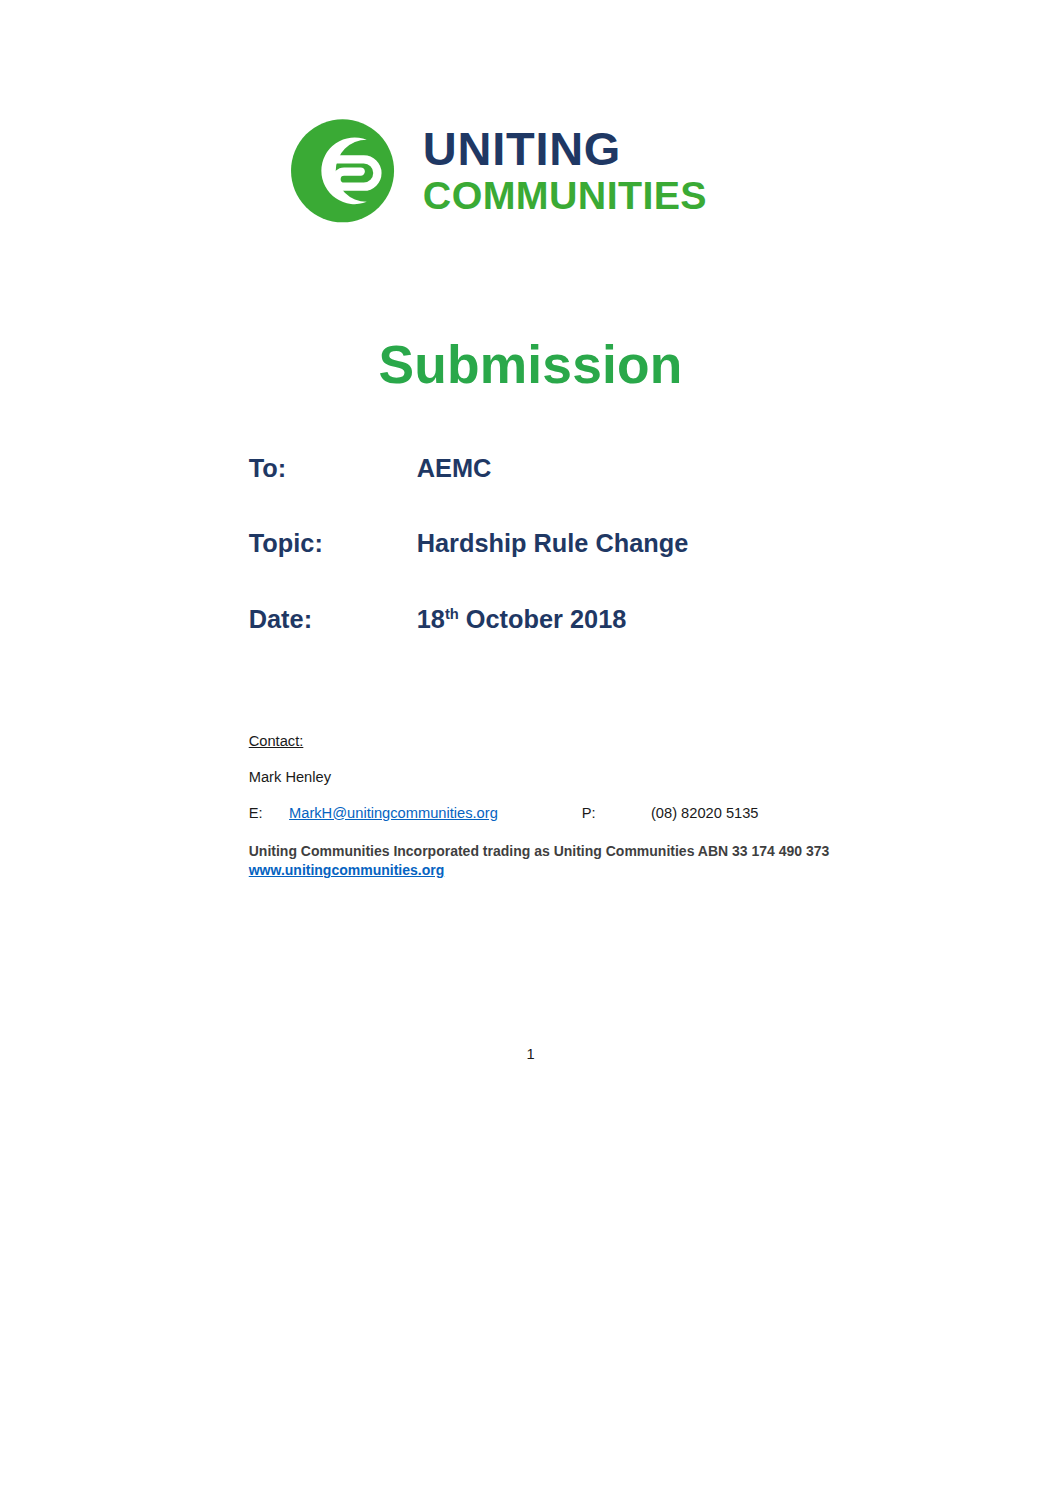UNITING COMMUNITIES
Submission
To: AEMC
Topic: Hardship Rule Change
Date: 18th October 2018
Contact:
Mark Henley
E: MarkH@unitingcommunities.org P: (08) 82020 5135
Uniting Communities Incorporated trading as Uniting Communities ABN 33 174 490 373
www.unitingcommunities.org
1